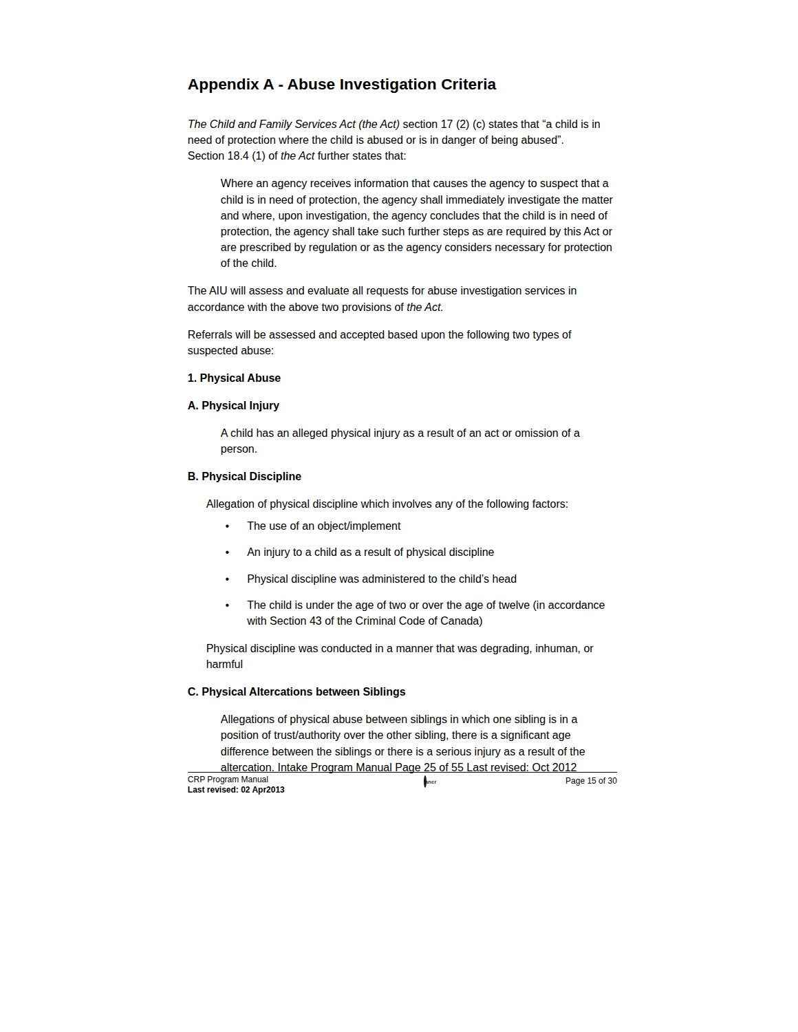Appendix A - Abuse Investigation Criteria
The Child and Family Services Act (the Act) section 17 (2) (c) states that “a child is in need of protection where the child is abused or is in danger of being abused”.
Section 18.4 (1) of the Act further states that:
Where an agency receives information that causes the agency to suspect that a child is in need of protection, the agency shall immediately investigate the matter and where, upon investigation, the agency concludes that the child is in need of protection, the agency shall take such further steps as are required by this Act or are prescribed by regulation or as the agency considers necessary for protection of the child.
The AIU will assess and evaluate all requests for abuse investigation services in accordance with the above two provisions of the Act.
Referrals will be assessed and accepted based upon the following two types of suspected abuse:
1. Physical Abuse
A. Physical Injury
A child has an alleged physical injury as a result of an act or omission of a person.
B. Physical Discipline
Allegation of physical discipline which involves any of the following factors:
The use of an object/implement
An injury to a child as a result of physical discipline
Physical discipline was administered to the child’s head
The child is under the age of two or over the age of twelve (in accordance with Section 43 of the Criminal Code of Canada)
Physical discipline was conducted in a manner that was degrading, inhuman, or harmful
C. Physical Altercations between Siblings
Allegations of physical abuse between siblings in which one sibling is in a position of trust/authority over the other sibling, there is a significant age difference between the siblings or there is a serious injury as a result of the altercation. Intake Program Manual Page 25 of 55 Last revised: Oct 2012
CRP Program Manual
Last revised: 02 Apr2013
ancr
Page 15 of 30